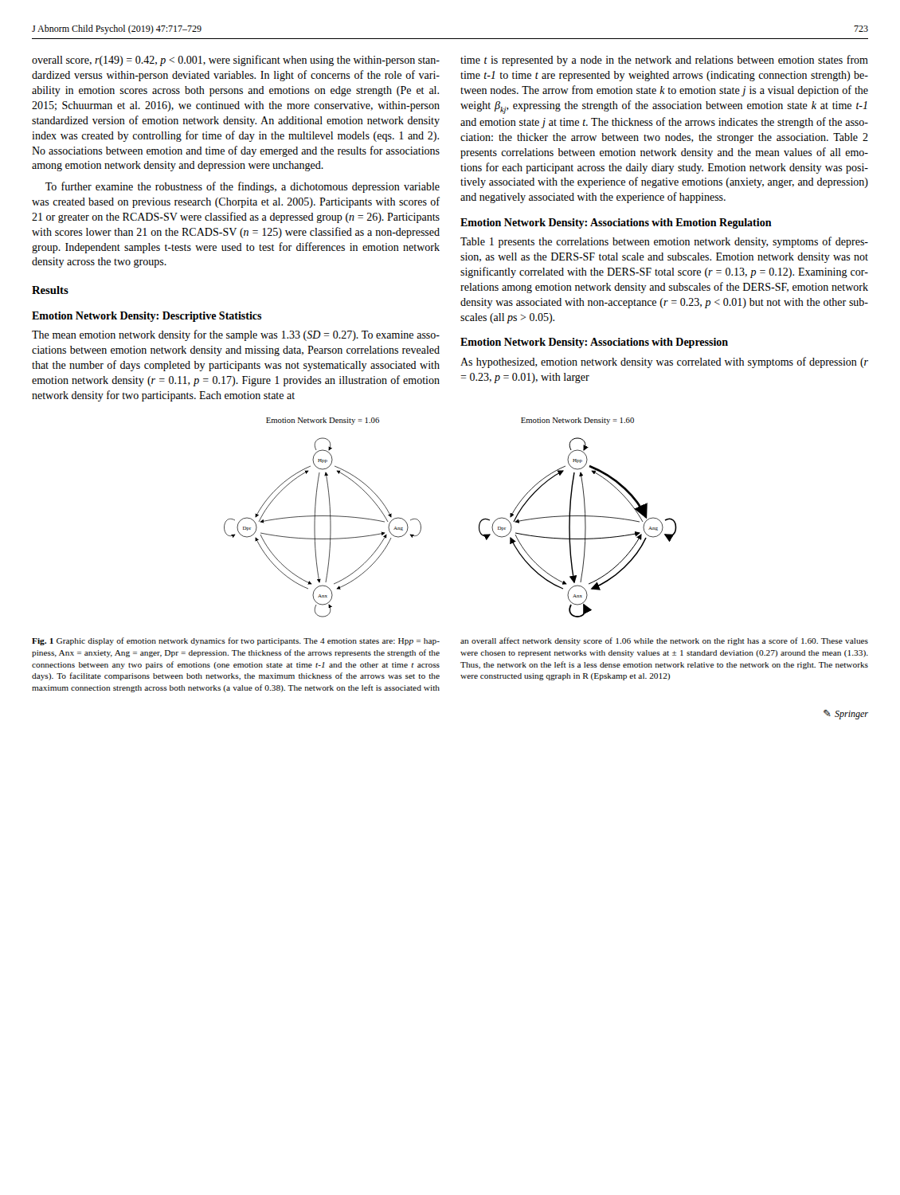J Abnorm Child Psychol (2019) 47:717–729 723
overall score, r(149) = 0.42, p < 0.001, were significant when using the within-person standardized versus within-person deviated variables. In light of concerns of the role of variability in emotion scores across both persons and emotions on edge strength (Pe et al. 2015; Schuurman et al. 2016), we continued with the more conservative, within-person standardized version of emotion network density. An additional emotion network density index was created by controlling for time of day in the multilevel models (eqs. 1 and 2). No associations between emotion and time of day emerged and the results for associations among emotion network density and depression were unchanged.
To further examine the robustness of the findings, a dichotomous depression variable was created based on previous research (Chorpita et al. 2005). Participants with scores of 21 or greater on the RCADS-SV were classified as a depressed group (n = 26). Participants with scores lower than 21 on the RCADS-SV (n = 125) were classified as a non-depressed group. Independent samples t-tests were used to test for differences in emotion network density across the two groups.
Results
Emotion Network Density: Descriptive Statistics
The mean emotion network density for the sample was 1.33 (SD = 0.27). To examine associations between emotion network density and missing data, Pearson correlations revealed that the number of days completed by participants was not systematically associated with emotion network density (r = 0.11, p = 0.17). Figure 1 provides an illustration of emotion network density for two participants. Each emotion state at
time t is represented by a node in the network and relations between emotion states from time t-1 to time t are represented by weighted arrows (indicating connection strength) between nodes. The arrow from emotion state k to emotion state j is a visual depiction of the weight βkj, expressing the strength of the association between emotion state k at time t-1 and emotion state j at time t. The thickness of the arrows indicates the strength of the association: the thicker the arrow between two nodes, the stronger the association. Table 2 presents correlations between emotion network density and the mean values of all emotions for each participant across the daily diary study. Emotion network density was positively associated with the experience of negative emotions (anxiety, anger, and depression) and negatively associated with the experience of happiness.
Emotion Network Density: Associations with Emotion Regulation
Table 1 presents the correlations between emotion network density, symptoms of depression, as well as the DERS-SF total scale and subscales. Emotion network density was not significantly correlated with the DERS-SF total score (r = 0.13, p = 0.12). Examining correlations among emotion network density and subscales of the DERS-SF, emotion network density was associated with non-acceptance (r = 0.23, p < 0.01) but not with the other subscales (all ps > 0.05).
Emotion Network Density: Associations with Depression
As hypothesized, emotion network density was correlated with symptoms of depression (r = 0.23, p = 0.01), with larger
Emotion Network Density = 1.06
Hpp Ang Anx Dpr
Emotion Network Density = 1.60
Hpp Ang Anx Dpr
Fig. 1 Graphic display of emotion network dynamics for two participants. The 4 emotion states are: Hpp = happiness, Anx = anxiety, Ang = anger, Dpr = depression. The thickness of the arrows represents the strength of the connections between any two pairs of emotions (one emotion state at time t-1 and the other at time t across days). To facilitate comparisons between both networks, the maximum thickness of the arrows was set to the maximum connection strength across both networks (a value of 0.38). The network on the left is associated with an overall affect network density score of 1.06 while the network on the right has a score of 1.60. These values were chosen to represent networks with density values at ± 1 standard deviation (0.27) around the mean (1.33). Thus, the network on the left is a less dense emotion network relative to the network on the right. The networks were constructed using qgraph in R (Epskamp et al. 2012)
✎Springer